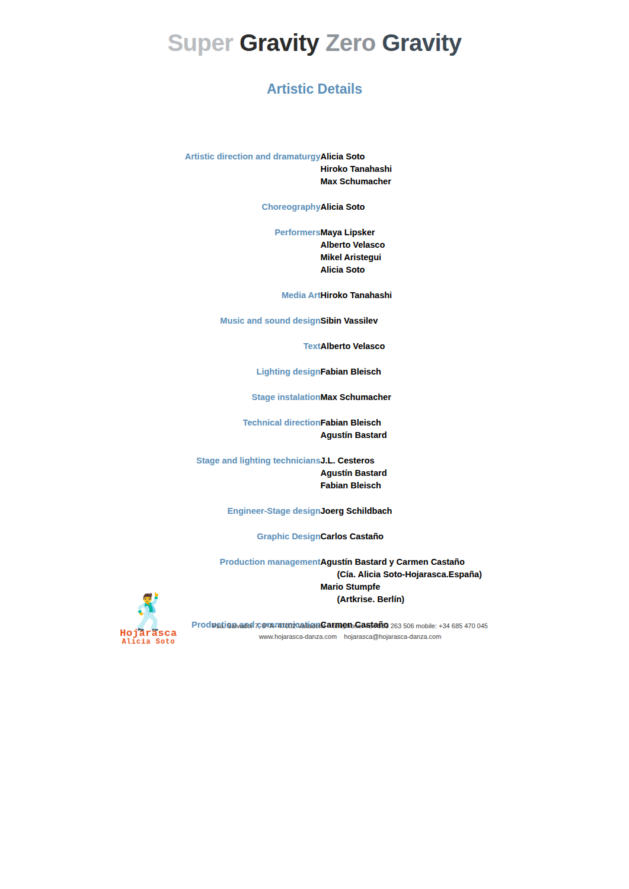Super Gravity Zero Gravity
Artistic Details
| Artistic direction and dramaturgy | Alicia Soto Hiroko Tanahashi Max Schumacher |
| Choreography | Alicia Soto |
| Performers | Maya Lipsker Alberto Velasco Mikel Aristegui Alicia Soto |
| Media Art | Hiroko Tanahashi |
| Music and sound design | Sibin Vassilev |
| Text | Alberto Velasco |
| Lighting design | Fabian Bleisch |
| Stage instalation | Max Schumacher |
| Technical direction | Fabian Bleisch Agustín Bastard |
| Stage and lighting technicians | J.L. Cesteros Agustín Bastard Fabian Bleisch |
| Engineer-Stage design | Joerg Schildbach |
| Graphic Design | Carlos Castaño |
| Production management | Agustín Bastard y Carmen Castaño (Cía. Alicia Soto-Hojarasca.España) Mario Stumpfe (Artkrise. Berlín) |
| Production and communication | Carmen Castaño |
🕺 HojarascaAlicia Soto
Pza. Salvador 7, 8º A- 47002 Valladolid telephone: +34 983 263 506 mobile: +34 685 470 045
www.hojarasca-danza.com hojarasca@hojarasca-danza.com